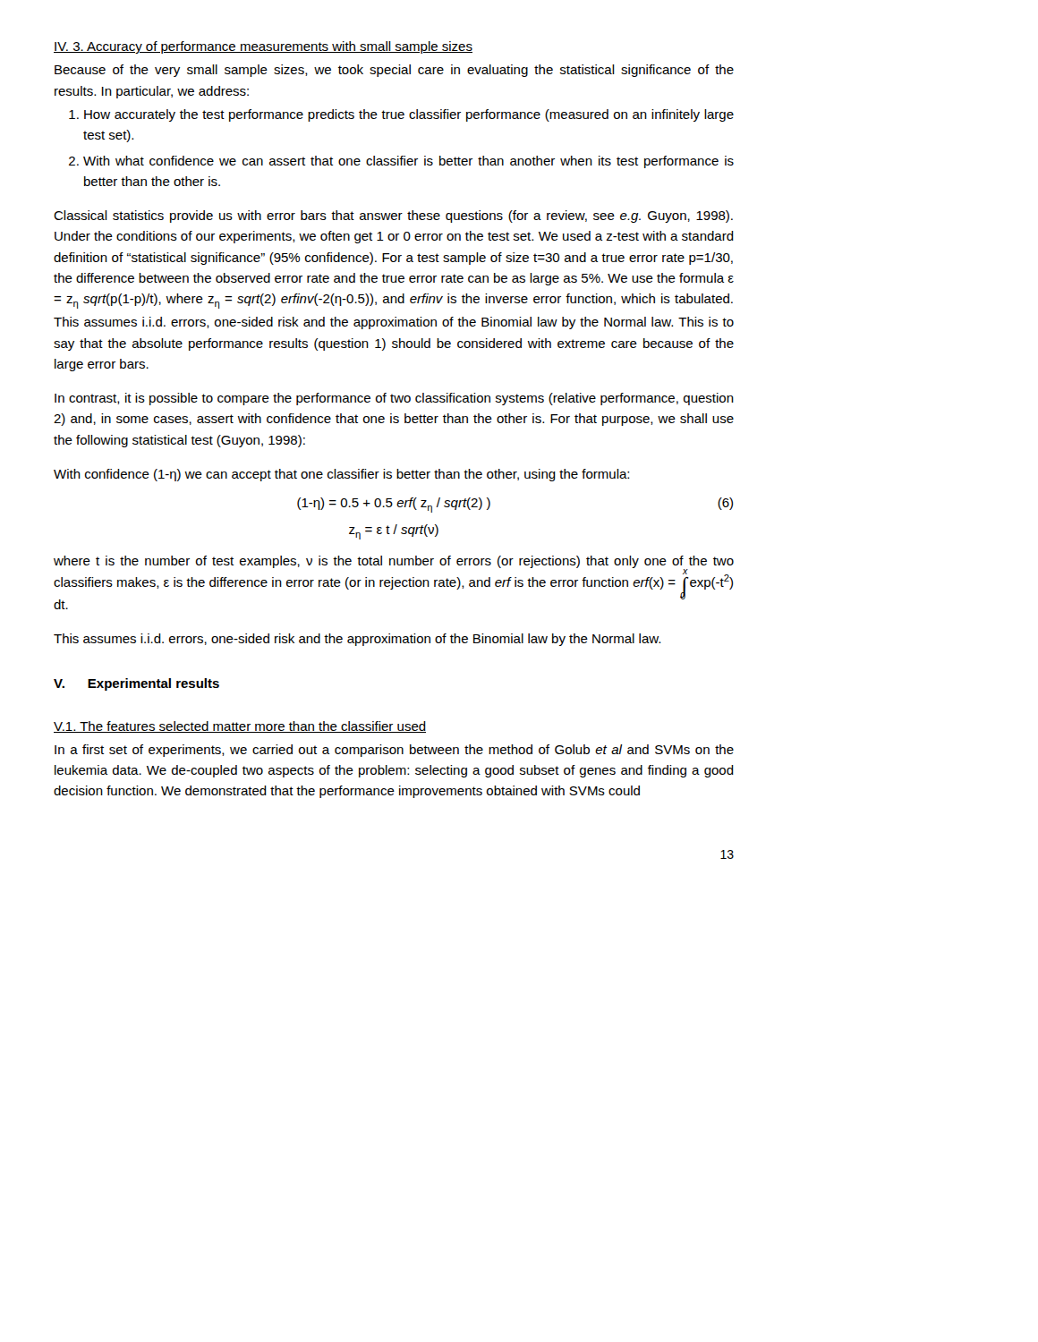IV. 3. Accuracy of performance measurements with small sample sizes
Because of the very small sample sizes, we took special care in evaluating the statistical significance of the results. In particular, we address:
How accurately the test performance predicts the true classifier performance (measured on an infinitely large test set).
With what confidence we can assert that one classifier is better than another when its test performance is better than the other is.
Classical statistics provide us with error bars that answer these questions (for a review, see e.g. Guyon, 1998). Under the conditions of our experiments, we often get 1 or 0 error on the test set. We used a z-test with a standard definition of “statistical significance” (95% confidence). For a test sample of size t=30 and a true error rate p=1/30, the difference between the observed error rate and the true error rate can be as large as 5%. We use the formula ε = zη sqrt(p(1-p)/t), where zη = sqrt(2) erfinv(-2(η-0.5)), and erfinv is the inverse error function, which is tabulated. This assumes i.i.d. errors, one-sided risk and the approximation of the Binomial law by the Normal law. This is to say that the absolute performance results (question 1) should be considered with extreme care because of the large error bars.
In contrast, it is possible to compare the performance of two classification systems (relative performance, question 2) and, in some cases, assert with confidence that one is better than the other is. For that purpose, we shall use the following statistical test (Guyon, 1998):
With confidence (1-η) we can accept that one classifier is better than the other, using the formula:
(1-η) = 0.5 + 0.5 erf( zη / sqrt(2) ) (6)
zη = ε t / sqrt(ν)
where t is the number of test examples, ν is the total number of errors (or rejections) that only one of the two classifiers makes, ε is the difference in error rate (or in rejection rate), and erf is the error function erf(x) = x∫0exp(-t2) dt.
This assumes i.i.d. errors, one-sided risk and the approximation of the Binomial law by the Normal law.
V. Experimental results
V.1. The features selected matter more than the classifier used
In a first set of experiments, we carried out a comparison between the method of Golub et al and SVMs on the leukemia data. We de-coupled two aspects of the problem: selecting a good subset of genes and finding a good decision function. We demonstrated that the performance improvements obtained with SVMs could
13